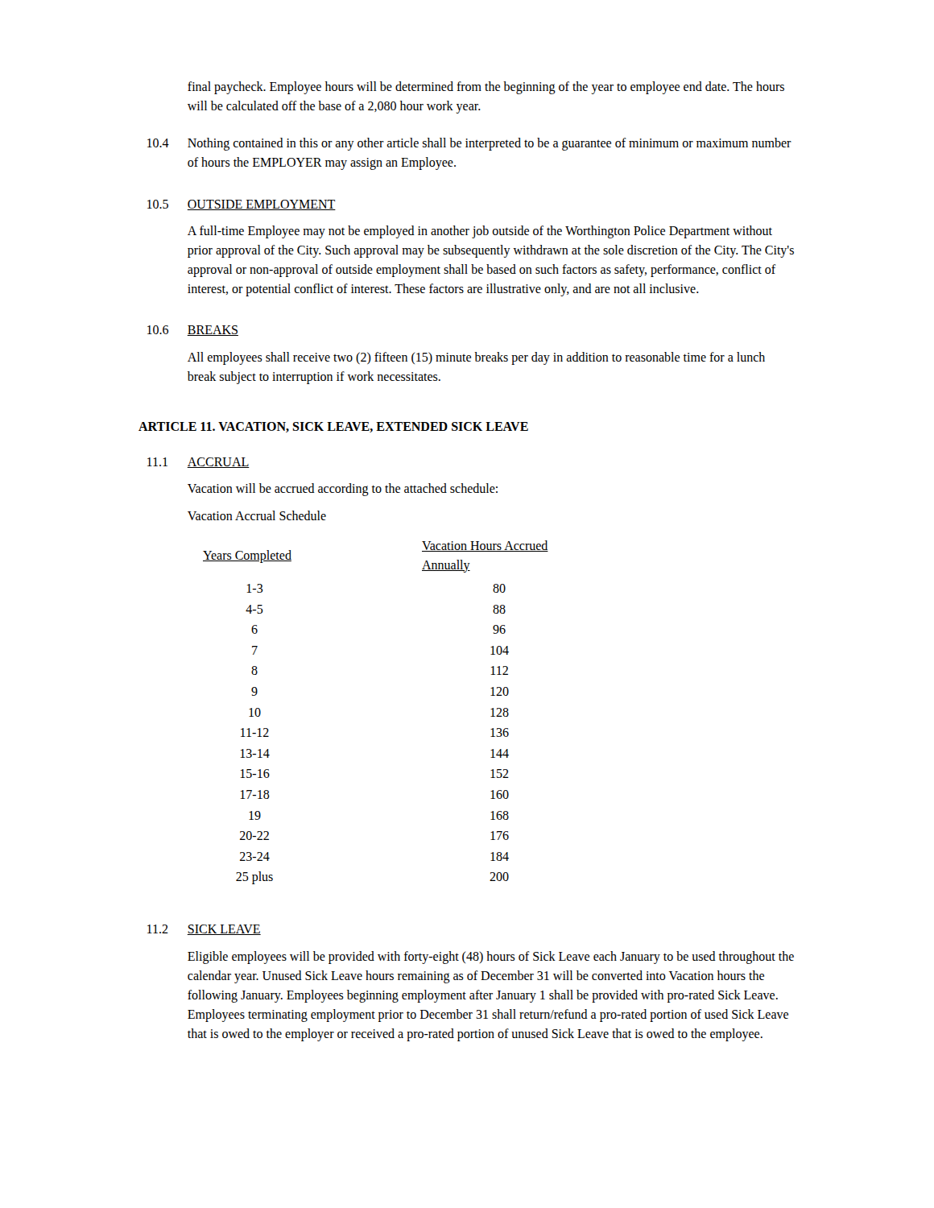final paycheck. Employee hours will be determined from the beginning of the year to employee end date. The hours will be calculated off the base of a 2,080 hour work year.
10.4
Nothing contained in this or any other article shall be interpreted to be a guarantee of minimum or maximum number of hours the EMPLOYER may assign an Employee.
10.5
OUTSIDE EMPLOYMENT
A full-time Employee may not be employed in another job outside of the Worthington Police Department without prior approval of the City. Such approval may be subsequently withdrawn at the sole discretion of the City. The City's approval or non-approval of outside employment shall be based on such factors as safety, performance, conflict of interest, or potential conflict of interest. These factors are illustrative only, and are not all inclusive.
10.6
BREAKS
All employees shall receive two (2) fifteen (15) minute breaks per day in addition to reasonable time for a lunch break subject to interruption if work necessitates.
ARTICLE 11. VACATION, SICK LEAVE, EXTENDED SICK LEAVE
11.1
ACCRUAL
Vacation will be accrued according to the attached schedule:
Vacation Accrual Schedule
| Years Completed | Vacation Hours Accrued Annually |
| --- | --- |
| 1-3 | 80 |
| 4-5 | 88 |
| 6 | 96 |
| 7 | 104 |
| 8 | 112 |
| 9 | 120 |
| 10 | 128 |
| 11-12 | 136 |
| 13-14 | 144 |
| 15-16 | 152 |
| 17-18 | 160 |
| 19 | 168 |
| 20-22 | 176 |
| 23-24 | 184 |
| 25 plus | 200 |
11.2
SICK LEAVE
Eligible employees will be provided with forty-eight (48) hours of Sick Leave each January to be used throughout the calendar year. Unused Sick Leave hours remaining as of December 31 will be converted into Vacation hours the following January. Employees beginning employment after January 1 shall be provided with pro-rated Sick Leave. Employees terminating employment prior to December 31 shall return/refund a pro-rated portion of used Sick Leave that is owed to the employer or received a pro-rated portion of unused Sick Leave that is owed to the employee.